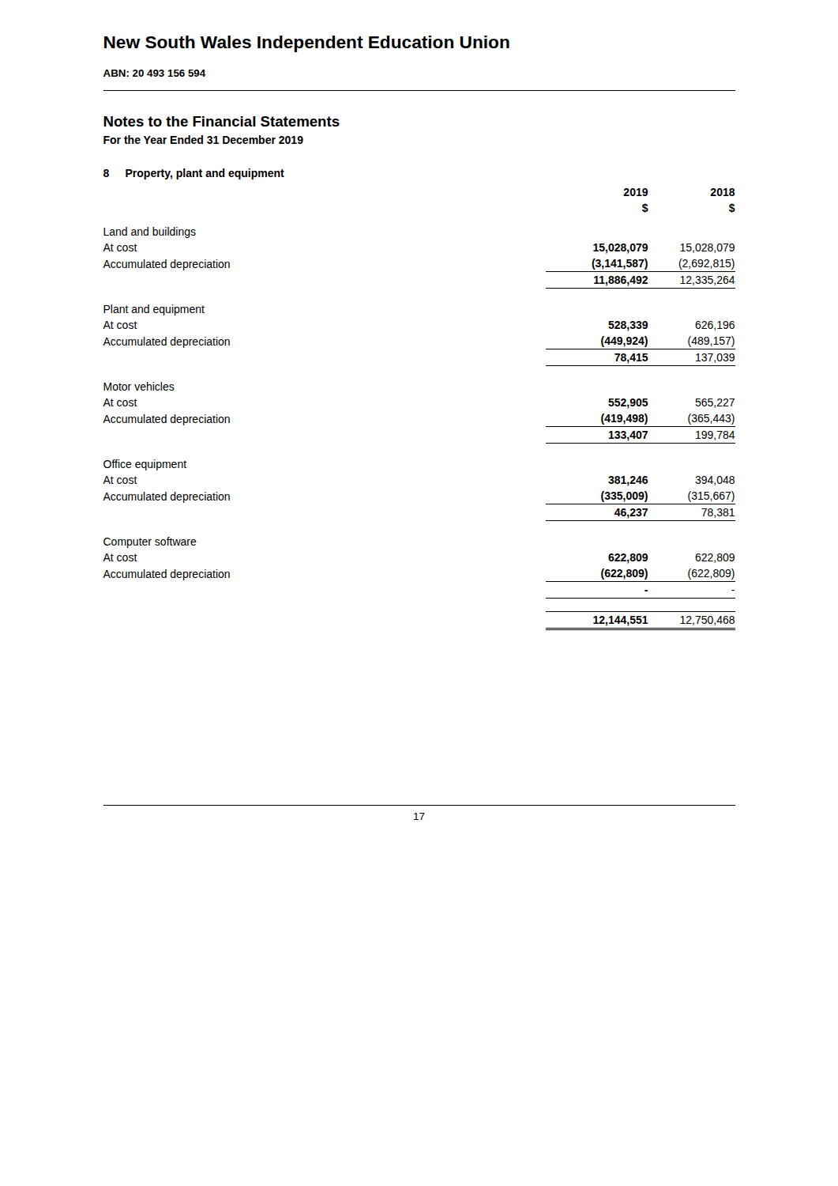New South Wales Independent Education Union
ABN: 20 493 156 594
Notes to the Financial Statements
For the Year Ended 31 December 2019
8 Property, plant and equipment
| | 2019 | 2018 |
| | $ | $ |
| Land and buildings | | |
| At cost | 15,028,079 | 15,028,079 |
| Accumulated depreciation | (3,141,587) | (2,692,815) |
| | 11,886,492 | 12,335,264 |
| Plant and equipment | | |
| At cost | 528,339 | 626,196 |
| Accumulated depreciation | (449,924) | (489,157) |
| | 78,415 | 137,039 |
| Motor vehicles | | |
| At cost | 552,905 | 565,227 |
| Accumulated depreciation | (419,498) | (365,443) |
| | 133,407 | 199,784 |
| Office equipment | | |
| At cost | 381,246 | 394,048 |
| Accumulated depreciation | (335,009) | (315,667) |
| | 46,237 | 78,381 |
| Computer software | | |
| At cost | 622,809 | 622,809 |
| Accumulated depreciation | (622,809) | (622,809) |
| | - | - |
| | 12,144,551 | 12,750,468 |
17